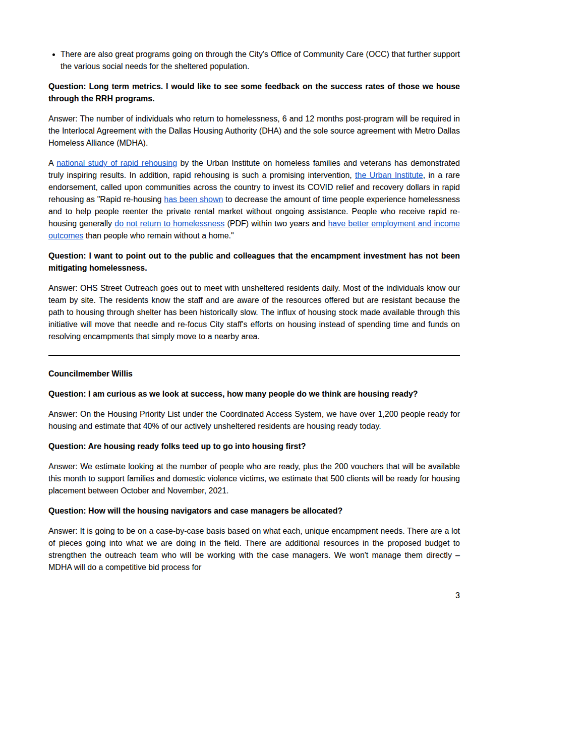There are also great programs going on through the City's Office of Community Care (OCC) that further support the various social needs for the sheltered population.
Question: Long term metrics. I would like to see some feedback on the success rates of those we house through the RRH programs.
Answer: The number of individuals who return to homelessness, 6 and 12 months post-program will be required in the Interlocal Agreement with the Dallas Housing Authority (DHA) and the sole source agreement with Metro Dallas Homeless Alliance (MDHA).
A national study of rapid rehousing by the Urban Institute on homeless families and veterans has demonstrated truly inspiring results. In addition, rapid rehousing is such a promising intervention, the Urban Institute, in a rare endorsement, called upon communities across the country to invest its COVID relief and recovery dollars in rapid rehousing as "Rapid re-housing has been shown to decrease the amount of time people experience homelessness and to help people reenter the private rental market without ongoing assistance. People who receive rapid re-housing generally do not return to homelessness (PDF) within two years and have better employment and income outcomes than people who remain without a home."
Question: I want to point out to the public and colleagues that the encampment investment has not been mitigating homelessness.
Answer: OHS Street Outreach goes out to meet with unsheltered residents daily. Most of the individuals know our team by site. The residents know the staff and are aware of the resources offered but are resistant because the path to housing through shelter has been historically slow. The influx of housing stock made available through this initiative will move that needle and re-focus City staff's efforts on housing instead of spending time and funds on resolving encampments that simply move to a nearby area.
Councilmember Willis
Question: I am curious as we look at success, how many people do we think are housing ready?
Answer: On the Housing Priority List under the Coordinated Access System, we have over 1,200 people ready for housing and estimate that 40% of our actively unsheltered residents are housing ready today.
Question: Are housing ready folks teed up to go into housing first?
Answer: We estimate looking at the number of people who are ready, plus the 200 vouchers that will be available this month to support families and domestic violence victims, we estimate that 500 clients will be ready for housing placement between October and November, 2021.
Question: How will the housing navigators and case managers be allocated?
Answer: It is going to be on a case-by-case basis based on what each, unique encampment needs. There are a lot of pieces going into what we are doing in the field. There are additional resources in the proposed budget to strengthen the outreach team who will be working with the case managers. We won't manage them directly – MDHA will do a competitive bid process for
3